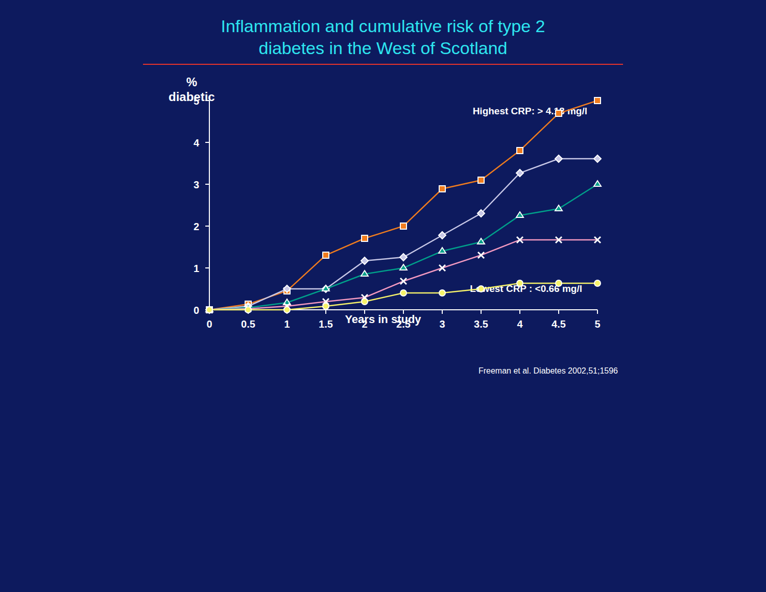Inflammation and cumulative risk of type 2
diabetes in the West of Scotland
% diabetic
Highest CRP: > 4.18 mg/l
Lowest CRP : <0.66 mg/l
0 1 2 3 4 5 0 0.5 1 1.5 2 2.5 3 3.5 4 4.5 5
Years in study
Freeman et al. Diabetes 2002,51;1596